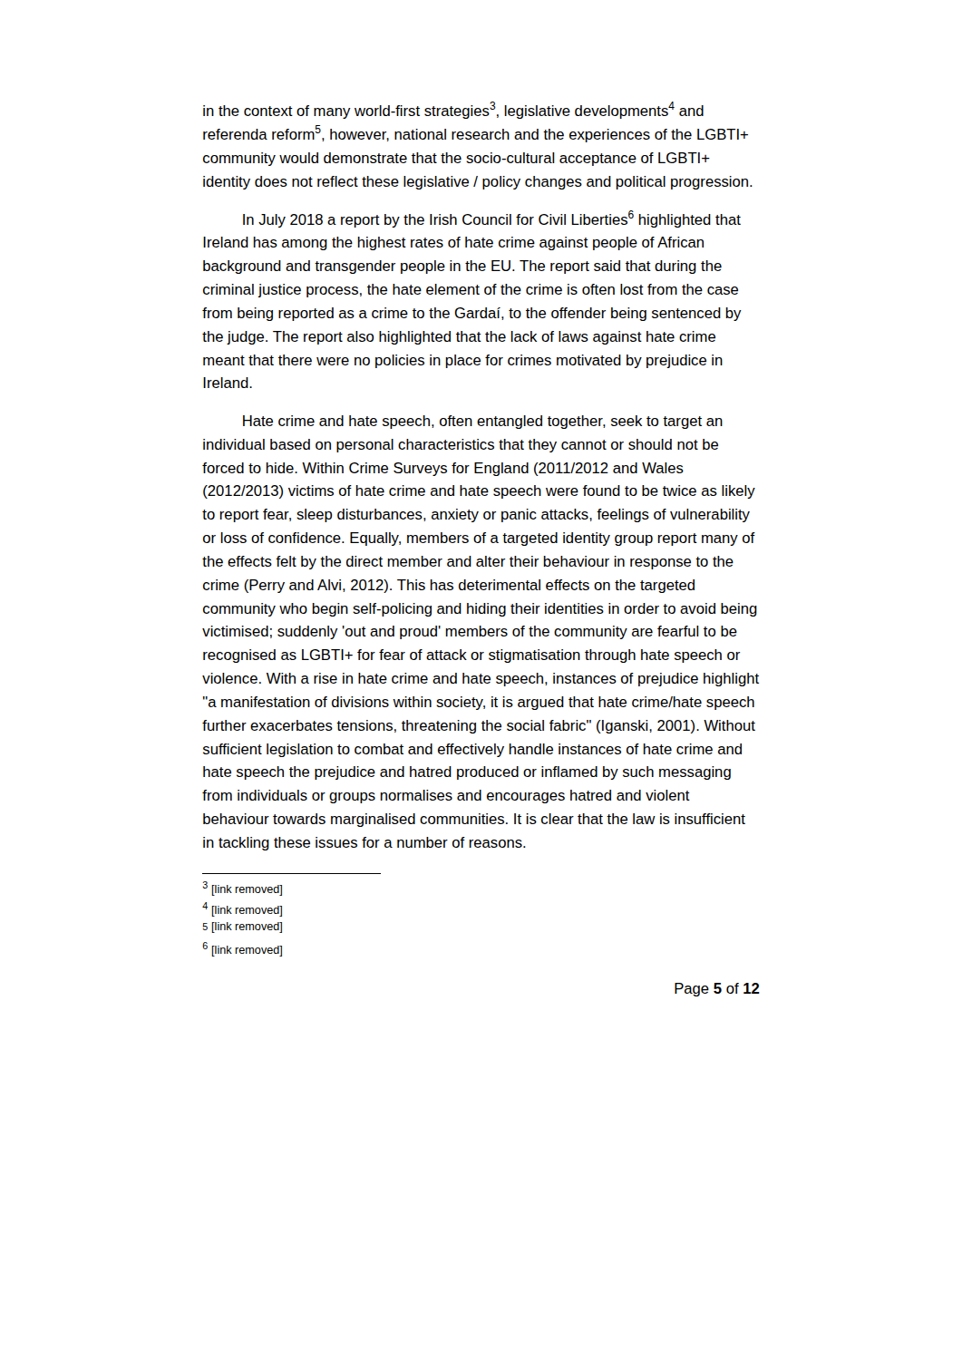in the context of many world-first strategies3, legislative developments4 and referenda reform5, however, national research and the experiences of the LGBTI+ community would demonstrate that the socio-cultural acceptance of LGBTI+ identity does not reflect these legislative / policy changes and political progression.
In July 2018 a report by the Irish Council for Civil Liberties6 highlighted that Ireland has among the highest rates of hate crime against people of African background and transgender people in the EU. The report said that during the criminal justice process, the hate element of the crime is often lost from the case from being reported as a crime to the Gardaí, to the offender being sentenced by the judge. The report also highlighted that the lack of laws against hate crime meant that there were no policies in place for crimes motivated by prejudice in Ireland.
Hate crime and hate speech, often entangled together, seek to target an individual based on personal characteristics that they cannot or should not be forced to hide. Within Crime Surveys for England (2011/2012 and Wales (2012/2013) victims of hate crime and hate speech were found to be twice as likely to report fear, sleep disturbances, anxiety or panic attacks, feelings of vulnerability or loss of confidence. Equally, members of a targeted identity group report many of the effects felt by the direct member and alter their behaviour in response to the crime (Perry and Alvi, 2012). This has deterimental effects on the targeted community who begin self-policing and hiding their identities in order to avoid being victimised; suddenly 'out and proud' members of the community are fearful to be recognised as LGBTI+ for fear of attack or stigmatisation through hate speech or violence. With a rise in hate crime and hate speech, instances of prejudice highlight "a manifestation of divisions within society, it is argued that hate crime/hate speech further exacerbates tensions, threatening the social fabric" (Iganski, 2001). Without sufficient legislation to combat and effectively handle instances of hate crime and hate speech the prejudice and hatred produced or inflamed by such messaging from individuals or groups normalises and encourages hatred and violent behaviour towards marginalised communities. It is clear that the law is insufficient in tackling these issues for a number of reasons.
3[link removed]
4[link removed]
5[link removed]
6[link removed]
Page 5 of 12